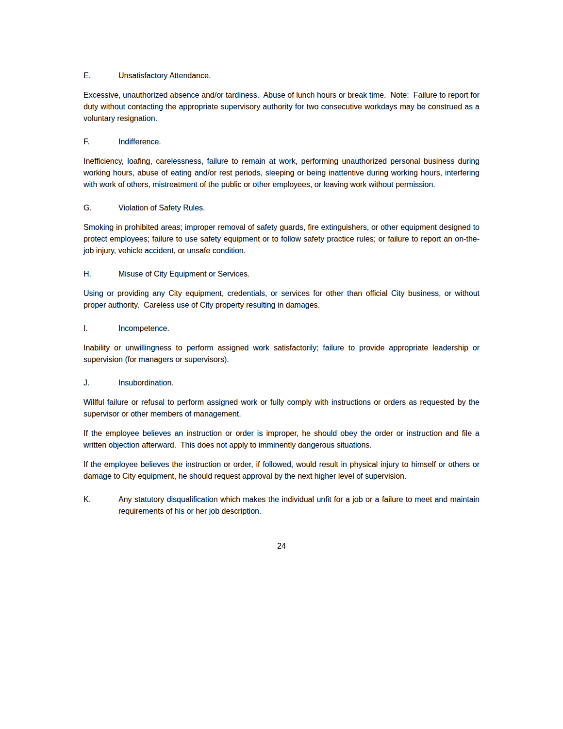E. Unsatisfactory Attendance.
Excessive, unauthorized absence and/or tardiness. Abuse of lunch hours or break time. Note: Failure to report for duty without contacting the appropriate supervisory authority for two consecutive workdays may be construed as a voluntary resignation.
F. Indifference.
Inefficiency, loafing, carelessness, failure to remain at work, performing unauthorized personal business during working hours, abuse of eating and/or rest periods, sleeping or being inattentive during working hours, interfering with work of others, mistreatment of the public or other employees, or leaving work without permission.
G. Violation of Safety Rules.
Smoking in prohibited areas; improper removal of safety guards, fire extinguishers, or other equipment designed to protect employees; failure to use safety equipment or to follow safety practice rules; or failure to report an on-the-job injury, vehicle accident, or unsafe condition.
H. Misuse of City Equipment or Services.
Using or providing any City equipment, credentials, or services for other than official City business, or without proper authority. Careless use of City property resulting in damages.
I. Incompetence.
Inability or unwillingness to perform assigned work satisfactorily; failure to provide appropriate leadership or supervision (for managers or supervisors).
J. Insubordination.
Willful failure or refusal to perform assigned work or fully comply with instructions or orders as requested by the supervisor or other members of management.
If the employee believes an instruction or order is improper, he should obey the order or instruction and file a written objection afterward. This does not apply to imminently dangerous situations.
If the employee believes the instruction or order, if followed, would result in physical injury to himself or others or damage to City equipment, he should request approval by the next higher level of supervision.
K. Any statutory disqualification which makes the individual unfit for a job or a failure to meet and maintain requirements of his or her job description.
24